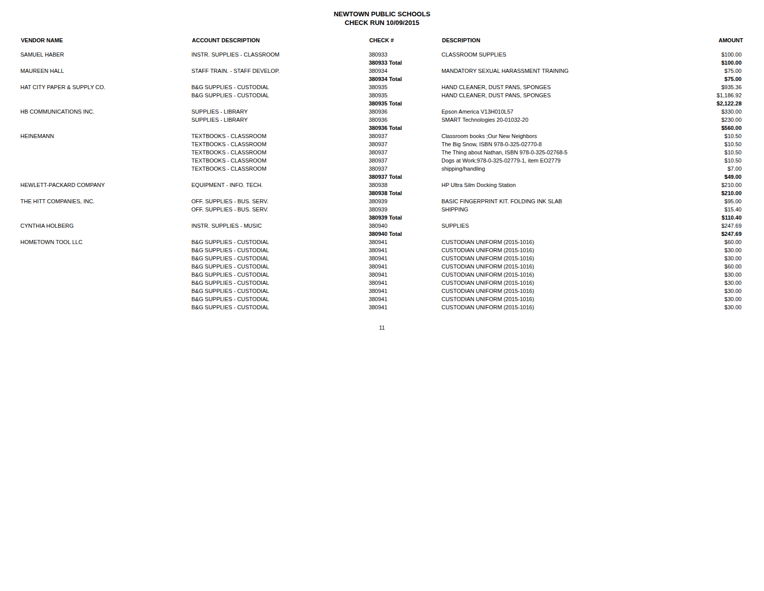NEWTOWN PUBLIC SCHOOLS
CHECK RUN 10/09/2015
| VENDOR NAME | ACCOUNT DESCRIPTION | CHECK # | DESCRIPTION | AMOUNT |
| --- | --- | --- | --- | --- |
| SAMUEL HABER | INSTR. SUPPLIES - CLASSROOM | 380933 | CLASSROOM SUPPLIES | $100.00 |
| | | 380933 Total | | $100.00 |
| MAUREEN HALL | STAFF TRAIN. - STAFF DEVELOP. | 380934 | MANDATORY SEXUAL HARASSMENT TRAINING | $75.00 |
| | | 380934 Total | | $75.00 |
| HAT CITY PAPER & SUPPLY CO. | B&G SUPPLIES - CUSTODIAL | 380935 | HAND CLEANER, DUST PANS, SPONGES | $935.36 |
| | B&G SUPPLIES - CUSTODIAL | 380935 | HAND CLEANER, DUST PANS, SPONGES | $1,186.92 |
| | | 380935 Total | | $2,122.28 |
| HB COMMUNICATIONS INC. | SUPPLIES - LIBRARY | 380936 | Epson America V13H010L57 | $330.00 |
| | SUPPLIES - LIBRARY | 380936 | SMART Technologies 20-01032-20 | $230.00 |
| | | 380936 Total | | $560.00 |
| HEINEMANN | TEXTBOOKS - CLASSROOM | 380937 | Classroom books ;Our New Neighbors | $10.50 |
| | TEXTBOOKS - CLASSROOM | 380937 | The Big Snow, ISBN 978-0-325-02770-8 | $10.50 |
| | TEXTBOOKS - CLASSROOM | 380937 | The Thing about Nathan, ISBN 978-0-325-02768-5 | $10.50 |
| | TEXTBOOKS - CLASSROOM | 380937 | Dogs at Work;978-0-325-02779-1, item EO2779 | $10.50 |
| | TEXTBOOKS - CLASSROOM | 380937 | shipping/handling | $7.00 |
| | | 380937 Total | | $49.00 |
| HEWLETT-PACKARD COMPANY | EQUIPMENT - INFO. TECH. | 380938 | HP Ultra Silm Docking Station | $210.00 |
| | | 380938 Total | | $210.00 |
| THE HITT COMPANIES, INC. | OFF. SUPPLIES - BUS. SERV. | 380939 | BASIC FINGERPRINT KIT. FOLDING INK SLAB | $95.00 |
| | OFF. SUPPLIES - BUS. SERV. | 380939 | SHIPPING | $15.40 |
| | | 380939 Total | | $110.40 |
| CYNTHIA HOLBERG | INSTR. SUPPLIES - MUSIC | 380940 | SUPPLIES | $247.69 |
| | | 380940 Total | | $247.69 |
| HOMETOWN TOOL LLC | B&G SUPPLIES - CUSTODIAL | 380941 | CUSTODIAN UNIFORM (2015-1016) | $60.00 |
| | B&G SUPPLIES - CUSTODIAL | 380941 | CUSTODIAN UNIFORM (2015-1016) | $30.00 |
| | B&G SUPPLIES - CUSTODIAL | 380941 | CUSTODIAN UNIFORM (2015-1016) | $30.00 |
| | B&G SUPPLIES - CUSTODIAL | 380941 | CUSTODIAN UNIFORM (2015-1016) | $60.00 |
| | B&G SUPPLIES - CUSTODIAL | 380941 | CUSTODIAN UNIFORM (2015-1016) | $30.00 |
| | B&G SUPPLIES - CUSTODIAL | 380941 | CUSTODIAN UNIFORM (2015-1016) | $30.00 |
| | B&G SUPPLIES - CUSTODIAL | 380941 | CUSTODIAN UNIFORM (2015-1016) | $30.00 |
| | B&G SUPPLIES - CUSTODIAL | 380941 | CUSTODIAN UNIFORM (2015-1016) | $30.00 |
| | B&G SUPPLIES - CUSTODIAL | 380941 | CUSTODIAN UNIFORM (2015-1016) | $30.00 |
11